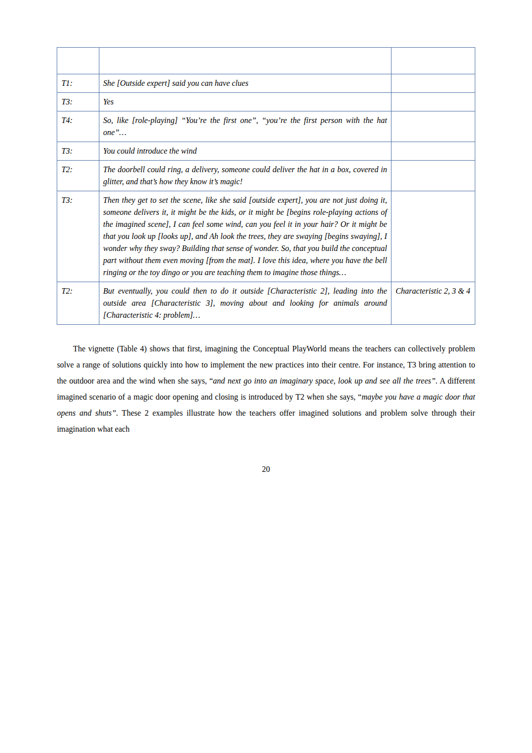| T1: | She [Outside expert] said you can have clues | |
| T3: | Yes | |
| T4: | So, like [role-playing] “You’re the first one”, “you’re the first person with the hat one”… | |
| T3: | You could introduce the wind | |
| T2: | The doorbell could ring, a delivery, someone could deliver the hat in a box, covered in glitter, and that’s how they know it’s magic! | |
| T3: | Then they get to set the scene, like she said [outside expert], you are not just doing it, someone delivers it, it might be the kids, or it might be [begins role-playing actions of the imagined scene], I can feel some wind, can you feel it in your hair? Or it might be that you look up [looks up], and Ah look the trees, they are swaying [begins swaying], I wonder why they sway? Building that sense of wonder. So, that you build the conceptual part without them even moving [from the mat]. I love this idea, where you have the bell ringing or the toy dingo or you are teaching them to imagine those things… | |
| T2: | But eventually, you could then to do it outside [Characteristic 2], leading into the outside area [Characteristic 3], moving about and looking for animals around [Characteristic 4: problem]… | Characteristic 2, 3 & 4 |
The vignette (Table 4) shows that first, imagining the Conceptual PlayWorld means the teachers can collectively problem solve a range of solutions quickly into how to implement the new practices into their centre. For instance, T3 bring attention to the outdoor area and the wind when she says, “and next go into an imaginary space, look up and see all the trees”. A different imagined scenario of a magic door opening and closing is introduced by T2 when she says, “maybe you have a magic door that opens and shuts”. These 2 examples illustrate how the teachers offer imagined solutions and problem solve through their imagination what each
20